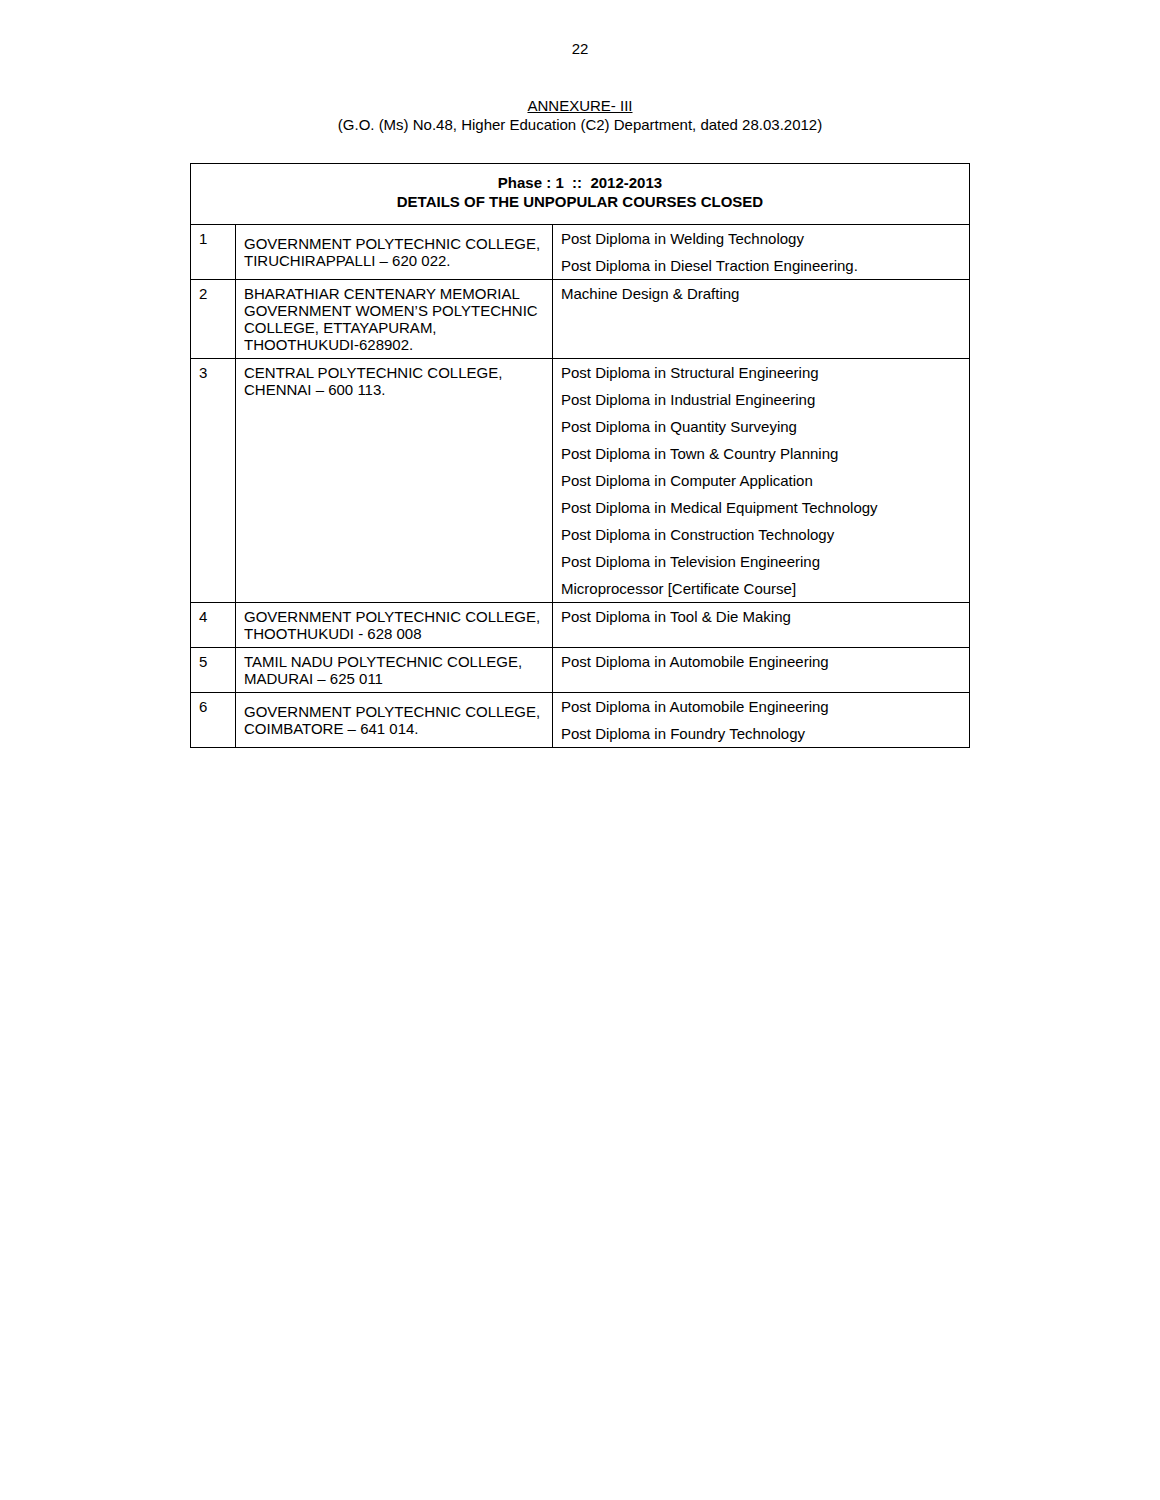22
ANNEXURE- III
(G.O. (Ms) No.48, Higher Education (C2) Department, dated 28.03.2012)
| Phase : 1 :: 2012-2013 DETAILS OF THE UNPOPULAR COURSES CLOSED |
| 1 | GOVERNMENT POLYTECHNIC COLLEGE, TIRUCHIRAPPALLI – 620 022. | Post Diploma in Welding Technology Post Diploma in Diesel Traction Engineering. |
| 2 | BHARATHIAR CENTENARY MEMORIAL GOVERNMENT WOMEN’S POLYTECHNIC COLLEGE, ETTAYAPURAM, THOOTHUKUDI-628902. | Machine Design & Drafting |
| 3 | CENTRAL POLYTECHNIC COLLEGE, CHENNAI – 600 113. | Post Diploma in Structural Engineering Post Diploma in Industrial Engineering Post Diploma in Quantity Surveying Post Diploma in Town & Country Planning Post Diploma in Computer Application Post Diploma in Medical Equipment Technology Post Diploma in Construction Technology Post Diploma in Television Engineering Microprocessor [Certificate Course] |
| 4 | GOVERNMENT POLYTECHNIC COLLEGE, THOOTHUKUDI - 628 008 | Post Diploma in Tool & Die Making |
| 5 | TAMIL NADU POLYTECHNIC COLLEGE, MADURAI – 625 011 | Post Diploma in Automobile Engineering |
| 6 | GOVERNMENT POLYTECHNIC COLLEGE, COIMBATORE – 641 014. | Post Diploma in Automobile Engineering Post Diploma in Foundry Technology |